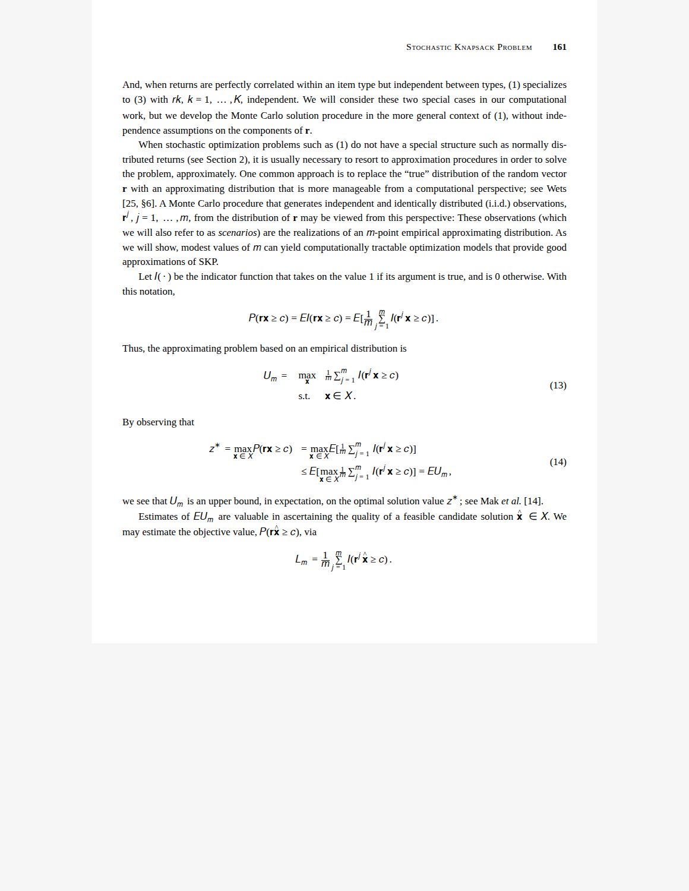Stochastic Knapsack Problem 161
And, when returns are perfectly correlated within an item type but independent between types, (1) specializes to (3) with rk, k=1,…,K, independent. We will consider these two special cases in our computational work, but we develop the Monte Carlo solution procedure in the more general context of (1), without independence assumptions on the components of r.
When stochastic optimization problems such as (1) do not have a special structure such as normally distributed returns (see Section 2), it is usually necessary to resort to approximation procedures in order to solve the problem, approximately. One common approach is to replace the “true” distribution of the random vector r with an approximating distribution that is more manageable from a computational perspective; see Wets [25, §6]. A Monte Carlo procedure that generates independent and identically distributed (i.i.d.) observations, 𝐫j, j=1,…,m, from the distribution of r may be viewed from this perspective: These observations (which we will also refer to as scenarios) are the realizations of an m-point empirical approximating distribution. As we will show, modest values of m can yield computationally tractable optimization models that provide good approximations of SKP.
Let I(·) be the indicator function that takes on the value 1 if its argument is true, and is 0 otherwise. With this notation,
P(𝐫𝐱≥c) = EI(𝐫𝐱≥c) = E [ 1m ∑ j=1 m I (𝐫j𝐱≥c) ] .
Thus, the approximating problem based on an empirical distribution is
Um= max𝐱 1m ∑ j=1 m I (𝐫j𝐱≥c) s.t. 𝐱∈X.
(13)
By observing that
z∗= max𝐱∈X P(𝐫𝐱≥c) = max𝐱∈X E [ 1m ∑j=1m I (𝐫j𝐱≥c) ] ≤ E [ max𝐱∈X 1m ∑j=1m I (𝐫j𝐱≥c) ] = EUm ,
(14)
we see that Um is an upper bound, in expectation, on the optimal solution value z∗; see Mak et al. [14].
Estimates of EUm are valuable in ascertaining the quality of a feasible candidate solution 𝐱^ ∈X. We may estimate the objective value, P(𝐫𝐱^≥c), via
Lm = 1m ∑ j=1 m I (𝐫j𝐱^≥c) .